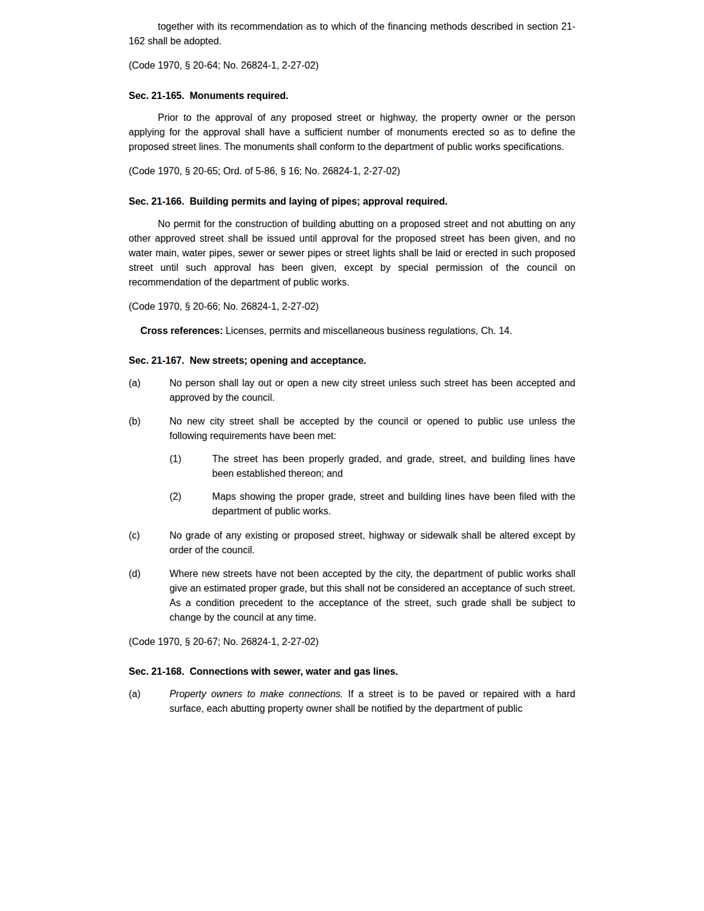together with its recommendation as to which of the financing methods described in section 21-162 shall be adopted.
(Code 1970, § 20-64; No. 26824-1, 2-27-02)
Sec. 21-165. Monuments required.
Prior to the approval of any proposed street or highway, the property owner or the person applying for the approval shall have a sufficient number of monuments erected so as to define the proposed street lines. The monuments shall conform to the department of public works specifications.
(Code 1970, § 20-65; Ord. of 5-86, § 16; No. 26824-1, 2-27-02)
Sec. 21-166. Building permits and laying of pipes; approval required.
No permit for the construction of building abutting on a proposed street and not abutting on any other approved street shall be issued until approval for the proposed street has been given, and no water main, water pipes, sewer or sewer pipes or street lights shall be laid or erected in such proposed street until such approval has been given, except by special permission of the council on recommendation of the department of public works.
(Code 1970, § 20-66; No. 26824-1, 2-27-02)
Cross references: Licenses, permits and miscellaneous business regulations, Ch. 14.
Sec. 21-167. New streets; opening and acceptance.
(a) No person shall lay out or open a new city street unless such street has been accepted and approved by the council.
(b) No new city street shall be accepted by the council or opened to public use unless the following requirements have been met:
(1) The street has been properly graded, and grade, street, and building lines have been established thereon; and
(2) Maps showing the proper grade, street and building lines have been filed with the department of public works.
(c) No grade of any existing or proposed street, highway or sidewalk shall be altered except by order of the council.
(d) Where new streets have not been accepted by the city, the department of public works shall give an estimated proper grade, but this shall not be considered an acceptance of such street. As a condition precedent to the acceptance of the street, such grade shall be subject to change by the council at any time.
(Code 1970, § 20-67; No. 26824-1, 2-27-02)
Sec. 21-168. Connections with sewer, water and gas lines.
(a) Property owners to make connections. If a street is to be paved or repaired with a hard surface, each abutting property owner shall be notified by the department of public